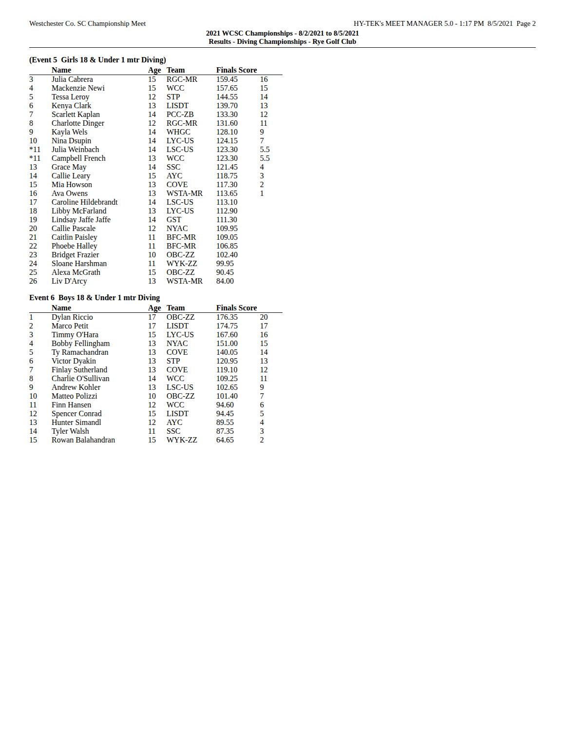Westchester Co. SC Championship Meet HY-TEK's MEET MANAGER 5.0 - 1:17 PM 8/5/2021 Page 2
2021 WCSC Championships - 8/2/2021 to 8/5/2021
Results - Diving Championships - Rye Golf Club
(Event 5 Girls 18 & Under 1 mtr Diving)
| | Name | Age | Team | Finals Score | |
| --- | --- | --- | --- | --- | --- |
| 3 | Julia Cabrera | 15 | RGC-MR | 159.45 | 16 |
| 4 | Mackenzie Newi | 15 | WCC | 157.65 | 15 |
| 5 | Tessa Leroy | 12 | STP | 144.55 | 14 |
| 6 | Kenya Clark | 13 | LISDT | 139.70 | 13 |
| 7 | Scarlett Kaplan | 14 | PCC-ZB | 133.30 | 12 |
| 8 | Charlotte Dinger | 12 | RGC-MR | 131.60 | 11 |
| 9 | Kayla Wels | 14 | WHGC | 128.10 | 9 |
| 10 | Nina Dsupin | 14 | LYC-US | 124.15 | 7 |
| *11 | Julia Weinbach | 14 | LSC-US | 123.30 | 5.5 |
| *11 | Campbell French | 13 | WCC | 123.30 | 5.5 |
| 13 | Grace May | 14 | SSC | 121.45 | 4 |
| 14 | Callie Leary | 15 | AYC | 118.75 | 3 |
| 15 | Mia Howson | 13 | COVE | 117.30 | 2 |
| 16 | Ava Owens | 13 | WSTA-MR | 113.65 | 1 |
| 17 | Caroline Hildebrandt | 14 | LSC-US | 113.10 | |
| 18 | Libby McFarland | 13 | LYC-US | 112.90 | |
| 19 | Lindsay Jaffe Jaffe | 14 | GST | 111.30 | |
| 20 | Callie Pascale | 12 | NYAC | 109.95 | |
| 21 | Caitlin Paisley | 11 | BFC-MR | 109.05 | |
| 22 | Phoebe Halley | 11 | BFC-MR | 106.85 | |
| 23 | Bridget Frazier | 10 | OBC-ZZ | 102.40 | |
| 24 | Sloane Harshman | 11 | WYK-ZZ | 99.95 | |
| 25 | Alexa McGrath | 15 | OBC-ZZ | 90.45 | |
| 26 | Liv D'Arcy | 13 | WSTA-MR | 84.00 | |
Event 6 Boys 18 & Under 1 mtr Diving
| | Name | Age | Team | Finals Score | |
| --- | --- | --- | --- | --- | --- |
| 1 | Dylan Riccio | 17 | OBC-ZZ | 176.35 | 20 |
| 2 | Marco Petit | 17 | LISDT | 174.75 | 17 |
| 3 | Timmy O'Hara | 15 | LYC-US | 167.60 | 16 |
| 4 | Bobby Fellingham | 13 | NYAC | 151.00 | 15 |
| 5 | Ty Ramachandran | 13 | COVE | 140.05 | 14 |
| 6 | Victor Dyakin | 13 | STP | 120.95 | 13 |
| 7 | Finlay Sutherland | 13 | COVE | 119.10 | 12 |
| 8 | Charlie O'Sullivan | 14 | WCC | 109.25 | 11 |
| 9 | Andrew Kohler | 13 | LSC-US | 102.65 | 9 |
| 10 | Matteo Polizzi | 10 | OBC-ZZ | 101.40 | 7 |
| 11 | Finn Hansen | 12 | WCC | 94.60 | 6 |
| 12 | Spencer Conrad | 15 | LISDT | 94.45 | 5 |
| 13 | Hunter Simandl | 12 | AYC | 89.55 | 4 |
| 14 | Tyler Walsh | 11 | SSC | 87.35 | 3 |
| 15 | Rowan Balahandran | 15 | WYK-ZZ | 64.65 | 2 |